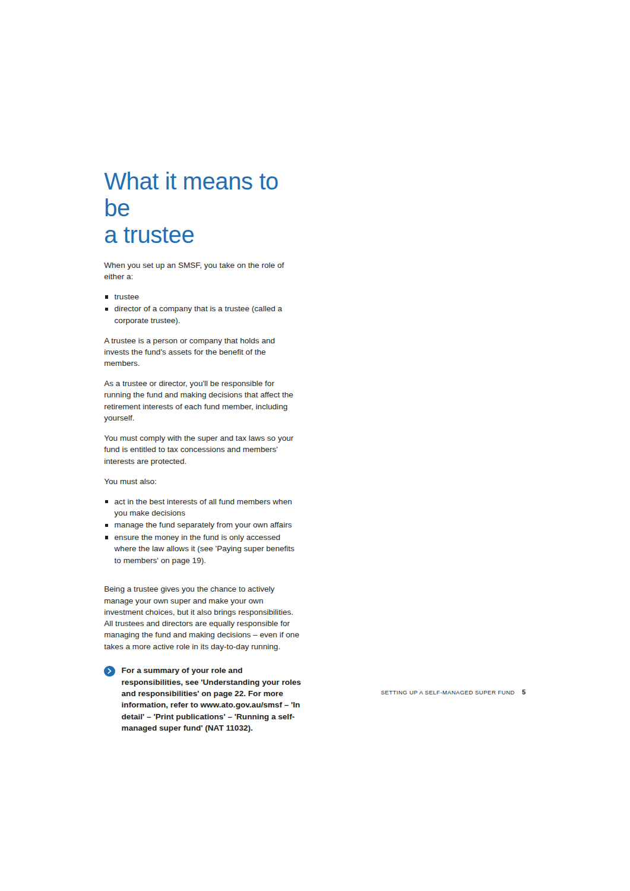What it means to be
a trustee
When you set up an SMSF, you take on the role of either a:
trustee
director of a company that is a trustee (called a corporate trustee).
A trustee is a person or company that holds and invests the fund's assets for the benefit of the members.
As a trustee or director, you'll be responsible for running the fund and making decisions that affect the retirement interests of each fund member, including yourself.
You must comply with the super and tax laws so your fund is entitled to tax concessions and members' interests are protected.
You must also:
act in the best interests of all fund members when you make decisions
manage the fund separately from your own affairs
ensure the money in the fund is only accessed where the law allows it (see 'Paying super benefits to members' on page 19).
Being a trustee gives you the chance to actively manage your own super and make your own investment choices, but it also brings responsibilities. All trustees and directors are equally responsible for managing the fund and making decisions – even if one takes a more active role in its day-to-day running.
For a summary of your role and responsibilities, see 'Understanding your roles and responsibilities' on page 22. For more information, refer to www.ato.gov.au/smsf – 'In detail' – 'Print publications' – 'Running a self-managed super fund' (NAT 11032).
SETTING UP A SELF-MANAGED SUPER FUND5